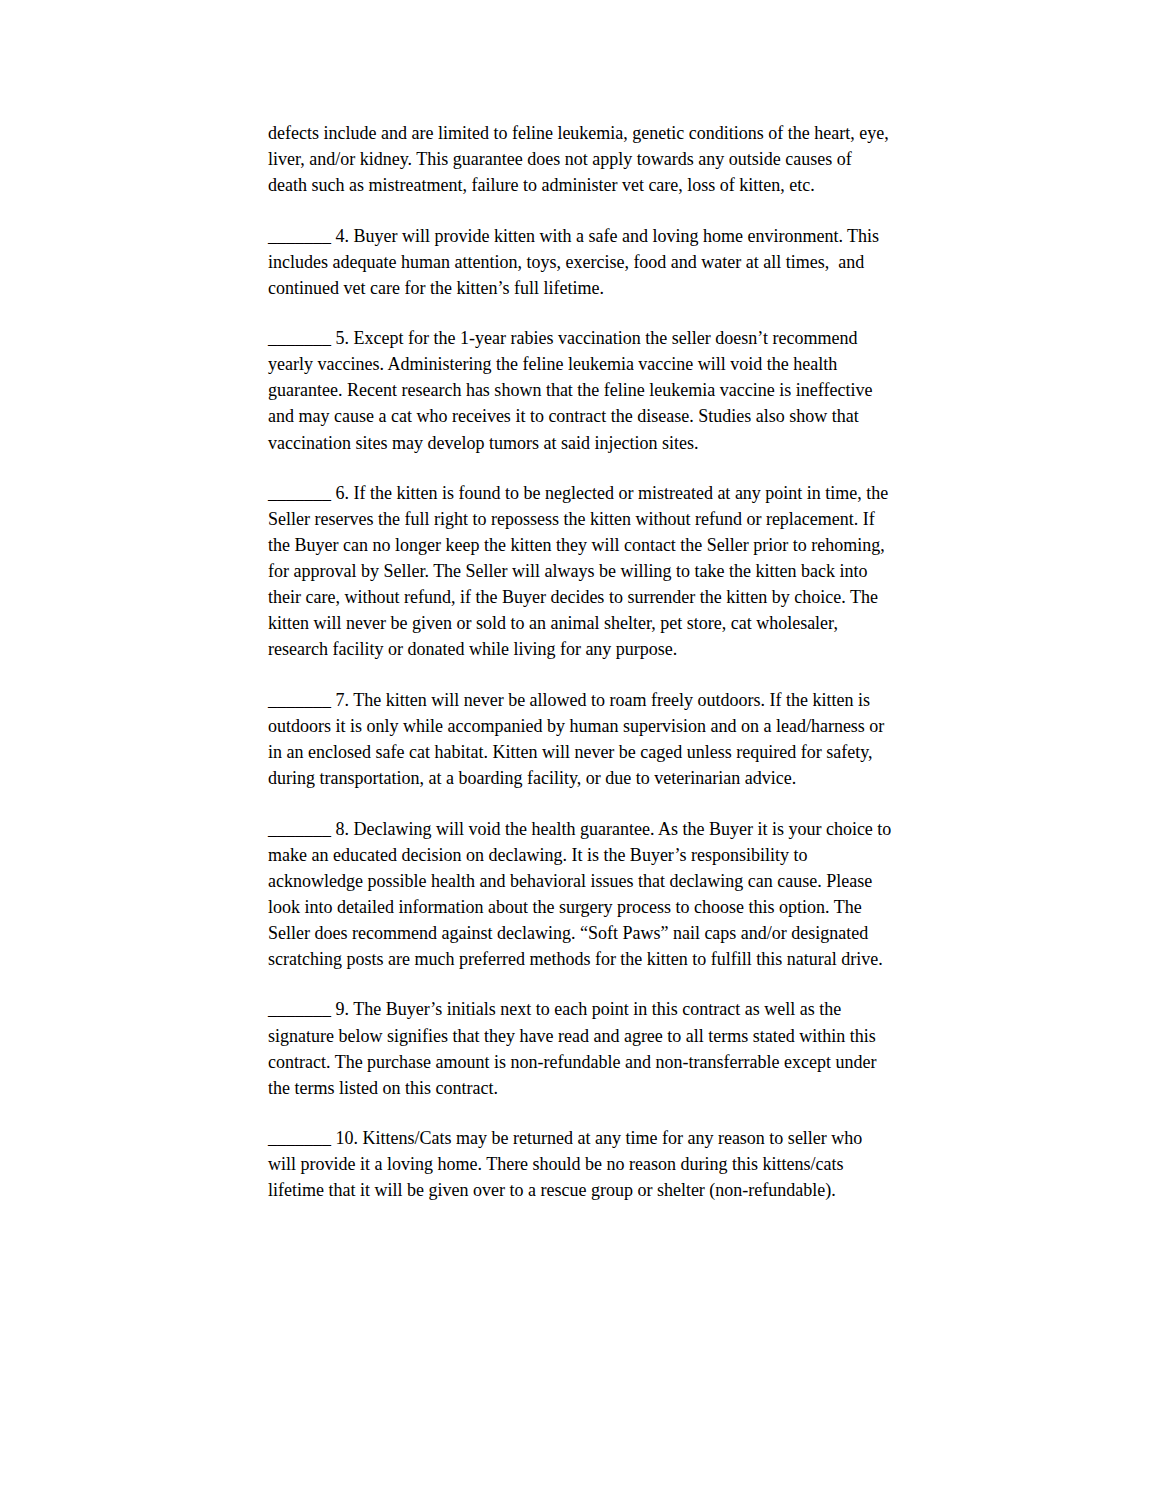defects include and are limited to feline leukemia, genetic conditions of the heart, eye, liver, and/or kidney. This guarantee does not apply towards any outside causes of death such as mistreatment, failure to administer vet care, loss of kitten, etc.
_______ 4. Buyer will provide kitten with a safe and loving home environment. This includes adequate human attention, toys, exercise, food and water at all times, and continued vet care for the kitten’s full lifetime.
_______ 5. Except for the 1-year rabies vaccination the seller doesn’t recommend yearly vaccines. Administering the feline leukemia vaccine will void the health guarantee. Recent research has shown that the feline leukemia vaccine is ineffective and may cause a cat who receives it to contract the disease. Studies also show that vaccination sites may develop tumors at said injection sites.
_______ 6. If the kitten is found to be neglected or mistreated at any point in time, the Seller reserves the full right to repossess the kitten without refund or replacement. If the Buyer can no longer keep the kitten they will contact the Seller prior to rehoming, for approval by Seller. The Seller will always be willing to take the kitten back into their care, without refund, if the Buyer decides to surrender the kitten by choice. The kitten will never be given or sold to an animal shelter, pet store, cat wholesaler, research facility or donated while living for any purpose.
_______ 7. The kitten will never be allowed to roam freely outdoors. If the kitten is outdoors it is only while accompanied by human supervision and on a lead/harness or in an enclosed safe cat habitat. Kitten will never be caged unless required for safety, during transportation, at a boarding facility, or due to veterinarian advice.
_______ 8. Declawing will void the health guarantee. As the Buyer it is your choice to make an educated decision on declawing. It is the Buyer’s responsibility to acknowledge possible health and behavioral issues that declawing can cause. Please look into detailed information about the surgery process to choose this option. The Seller does recommend against declawing. “Soft Paws” nail caps and/or designated scratching posts are much preferred methods for the kitten to fulfill this natural drive.
_______ 9. The Buyer’s initials next to each point in this contract as well as the signature below signifies that they have read and agree to all terms stated within this contract. The purchase amount is non-refundable and non-transferrable except under the terms listed on this contract.
_______ 10. Kittens/Cats may be returned at any time for any reason to seller who will provide it a loving home. There should be no reason during this kittens/cats lifetime that it will be given over to a rescue group or shelter (non-refundable).